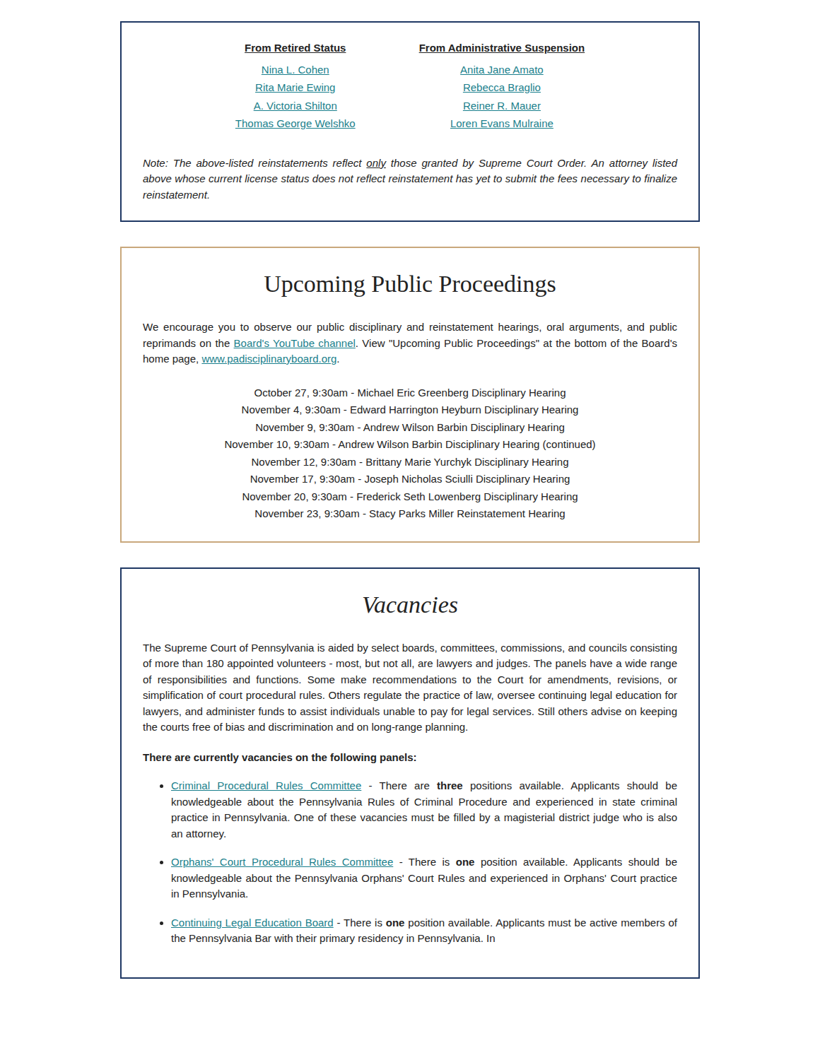From Retired Status
Nina L. Cohen
Rita Marie Ewing
A. Victoria Shilton
Thomas George Welshko
From Administrative Suspension
Anita Jane Amato
Rebecca Braglio
Reiner R. Mauer
Loren Evans Mulraine
Note: The above-listed reinstatements reflect only those granted by Supreme Court Order. An attorney listed above whose current license status does not reflect reinstatement has yet to submit the fees necessary to finalize reinstatement.
Upcoming Public Proceedings
We encourage you to observe our public disciplinary and reinstatement hearings, oral arguments, and public reprimands on the Board's YouTube channel. View "Upcoming Public Proceedings" at the bottom of the Board's home page, www.padisciplinaryboard.org.
October 27, 9:30am - Michael Eric Greenberg Disciplinary Hearing
November 4, 9:30am - Edward Harrington Heyburn Disciplinary Hearing
November 9, 9:30am - Andrew Wilson Barbin Disciplinary Hearing
November 10, 9:30am - Andrew Wilson Barbin Disciplinary Hearing (continued)
November 12, 9:30am - Brittany Marie Yurchyk Disciplinary Hearing
November 17, 9:30am - Joseph Nicholas Sciulli Disciplinary Hearing
November 20, 9:30am - Frederick Seth Lowenberg Disciplinary Hearing
November 23, 9:30am - Stacy Parks Miller Reinstatement Hearing
Vacancies
The Supreme Court of Pennsylvania is aided by select boards, committees, commissions, and councils consisting of more than 180 appointed volunteers - most, but not all, are lawyers and judges. The panels have a wide range of responsibilities and functions. Some make recommendations to the Court for amendments, revisions, or simplification of court procedural rules. Others regulate the practice of law, oversee continuing legal education for lawyers, and administer funds to assist individuals unable to pay for legal services. Still others advise on keeping the courts free of bias and discrimination and on long-range planning.
There are currently vacancies on the following panels:
Criminal Procedural Rules Committee - There are three positions available. Applicants should be knowledgeable about the Pennsylvania Rules of Criminal Procedure and experienced in state criminal practice in Pennsylvania. One of these vacancies must be filled by a magisterial district judge who is also an attorney.
Orphans' Court Procedural Rules Committee - There is one position available. Applicants should be knowledgeable about the Pennsylvania Orphans' Court Rules and experienced in Orphans' Court practice in Pennsylvania.
Continuing Legal Education Board - There is one position available. Applicants must be active members of the Pennsylvania Bar with their primary residency in Pennsylvania. In